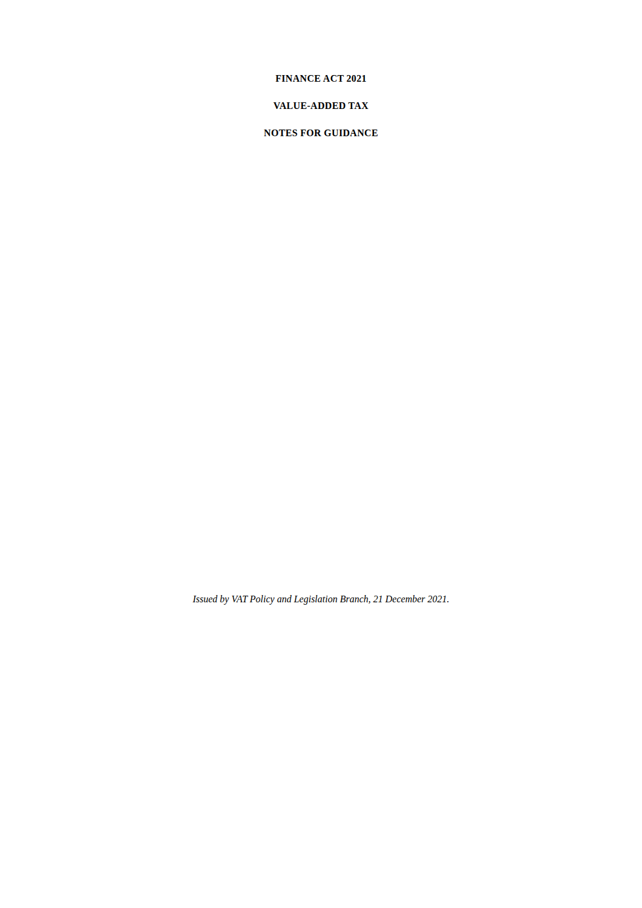Finance Act 2021
Value-Added Tax
Notes for Guidance
Issued by VAT Policy and Legislation Branch, 21 December 2021.